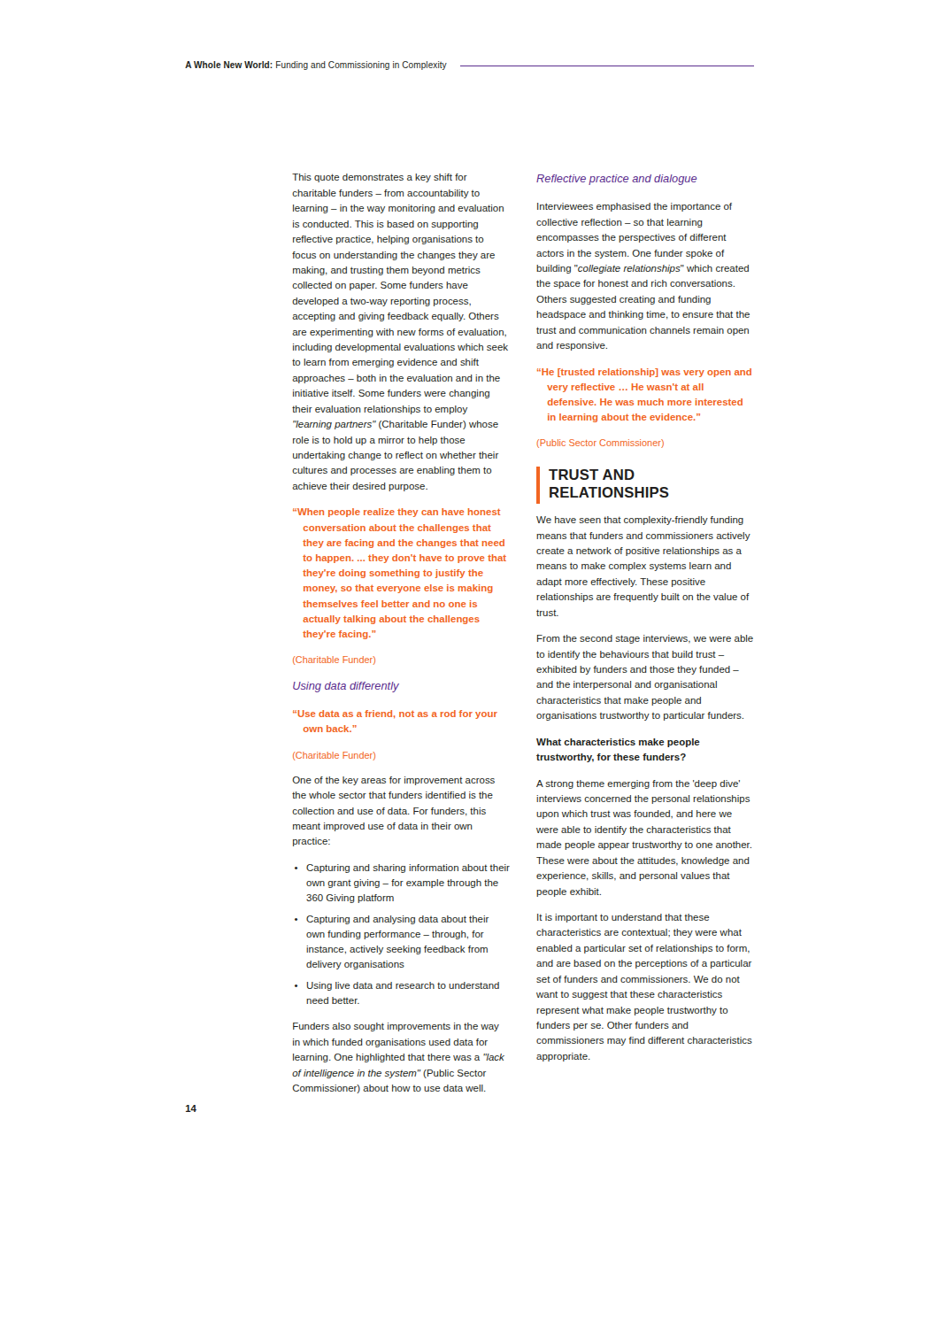A Whole New World: Funding and Commissioning in Complexity
This quote demonstrates a key shift for charitable funders – from accountability to learning – in the way monitoring and evaluation is conducted. This is based on supporting reflective practice, helping organisations to focus on understanding the changes they are making, and trusting them beyond metrics collected on paper. Some funders have developed a two-way reporting process, accepting and giving feedback equally. Others are experimenting with new forms of evaluation, including developmental evaluations which seek to learn from emerging evidence and shift approaches – both in the evaluation and in the initiative itself. Some funders were changing their evaluation relationships to employ "learning partners" (Charitable Funder) whose role is to hold up a mirror to help those undertaking change to reflect on whether their cultures and processes are enabling them to achieve their desired purpose.
“When people realize they can have honest conversation about the challenges that they are facing and the changes that need to happen. ... they don't have to prove that they're doing something to justify the money, so that everyone else is making themselves feel better and no one is actually talking about the challenges they're facing.”
(Charitable Funder)
Using data differently
“Use data as a friend, not as a rod for your own back.”
(Charitable Funder)
One of the key areas for improvement across the whole sector that funders identified is the collection and use of data. For funders, this meant improved use of data in their own practice:
Capturing and sharing information about their own grant giving – for example through the 360 Giving platform
Capturing and analysing data about their own funding performance – through, for instance, actively seeking feedback from delivery organisations
Using live data and research to understand need better.
Funders also sought improvements in the way in which funded organisations used data for learning. One highlighted that there was a "lack of intelligence in the system" (Public Sector Commissioner) about how to use data well.
Reflective practice and dialogue
Interviewees emphasised the importance of collective reflection – so that learning encompasses the perspectives of different actors in the system. One funder spoke of building "collegiate relationships" which created the space for honest and rich conversations. Others suggested creating and funding headspace and thinking time, to ensure that the trust and communication channels remain open and responsive.
“He [trusted relationship] was very open and very reflective … He wasn't at all defensive. He was much more interested in learning about the evidence.”
(Public Sector Commissioner)
Trust and
relationships
We have seen that complexity-friendly funding means that funders and commissioners actively create a network of positive relationships as a means to make complex systems learn and adapt more effectively. These positive relationships are frequently built on the value of trust.
From the second stage interviews, we were able to identify the behaviours that build trust – exhibited by funders and those they funded – and the interpersonal and organisational characteristics that make people and organisations trustworthy to particular funders.
What characteristics make people trustworthy, for these funders?
A strong theme emerging from the 'deep dive' interviews concerned the personal relationships upon which trust was founded, and here we were able to identify the characteristics that made people appear trustworthy to one another. These were about the attitudes, knowledge and experience, skills, and personal values that people exhibit.
It is important to understand that these characteristics are contextual; they were what enabled a particular set of relationships to form, and are based on the perceptions of a particular set of funders and commissioners. We do not want to suggest that these characteristics represent what make people trustworthy to funders per se. Other funders and commissioners may find different characteristics appropriate.
14